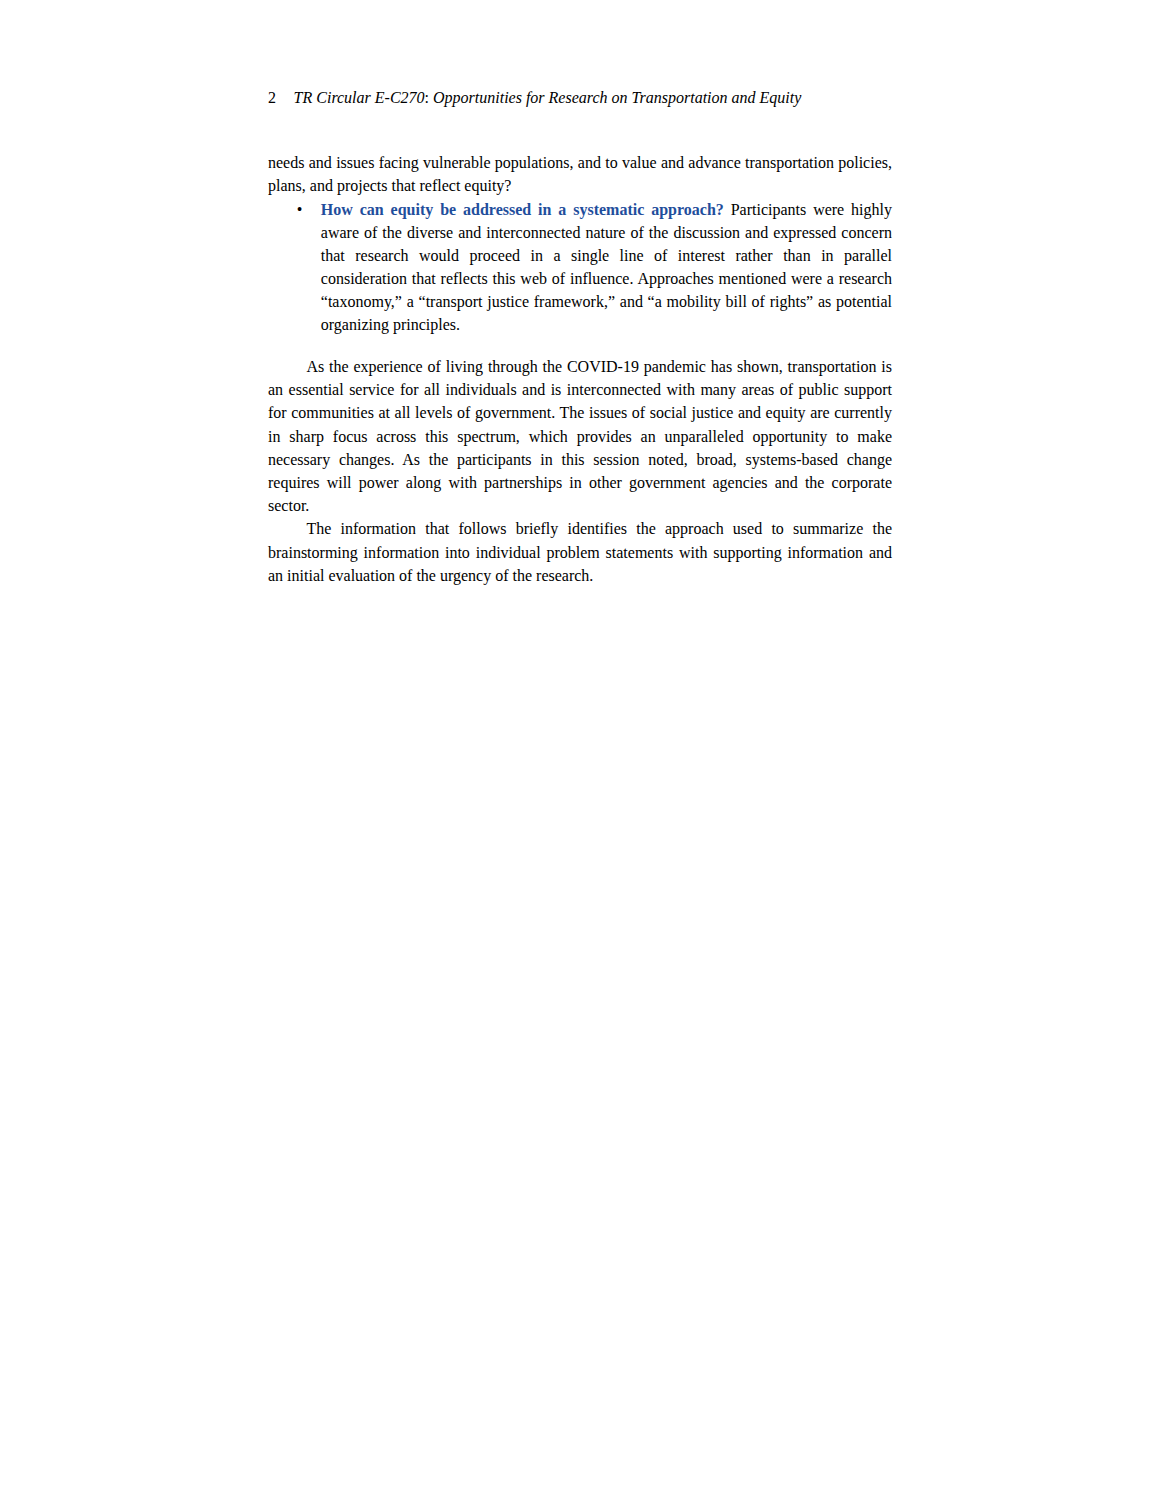2
TR Circular E-C270: Opportunities for Research on Transportation and Equity
needs and issues facing vulnerable populations, and to value and advance transportation policies, plans, and projects that reflect equity?
How can equity be addressed in a systematic approach? Participants were highly aware of the diverse and interconnected nature of the discussion and expressed concern that research would proceed in a single line of interest rather than in parallel consideration that reflects this web of influence. Approaches mentioned were a research “taxonomy,” a “transport justice framework,” and “a mobility bill of rights” as potential organizing principles.
As the experience of living through the COVID-19 pandemic has shown, transportation is an essential service for all individuals and is interconnected with many areas of public support for communities at all levels of government. The issues of social justice and equity are currently in sharp focus across this spectrum, which provides an unparalleled opportunity to make necessary changes. As the participants in this session noted, broad, systems-based change requires will power along with partnerships in other government agencies and the corporate sector.
The information that follows briefly identifies the approach used to summarize the brainstorming information into individual problem statements with supporting information and an initial evaluation of the urgency of the research.